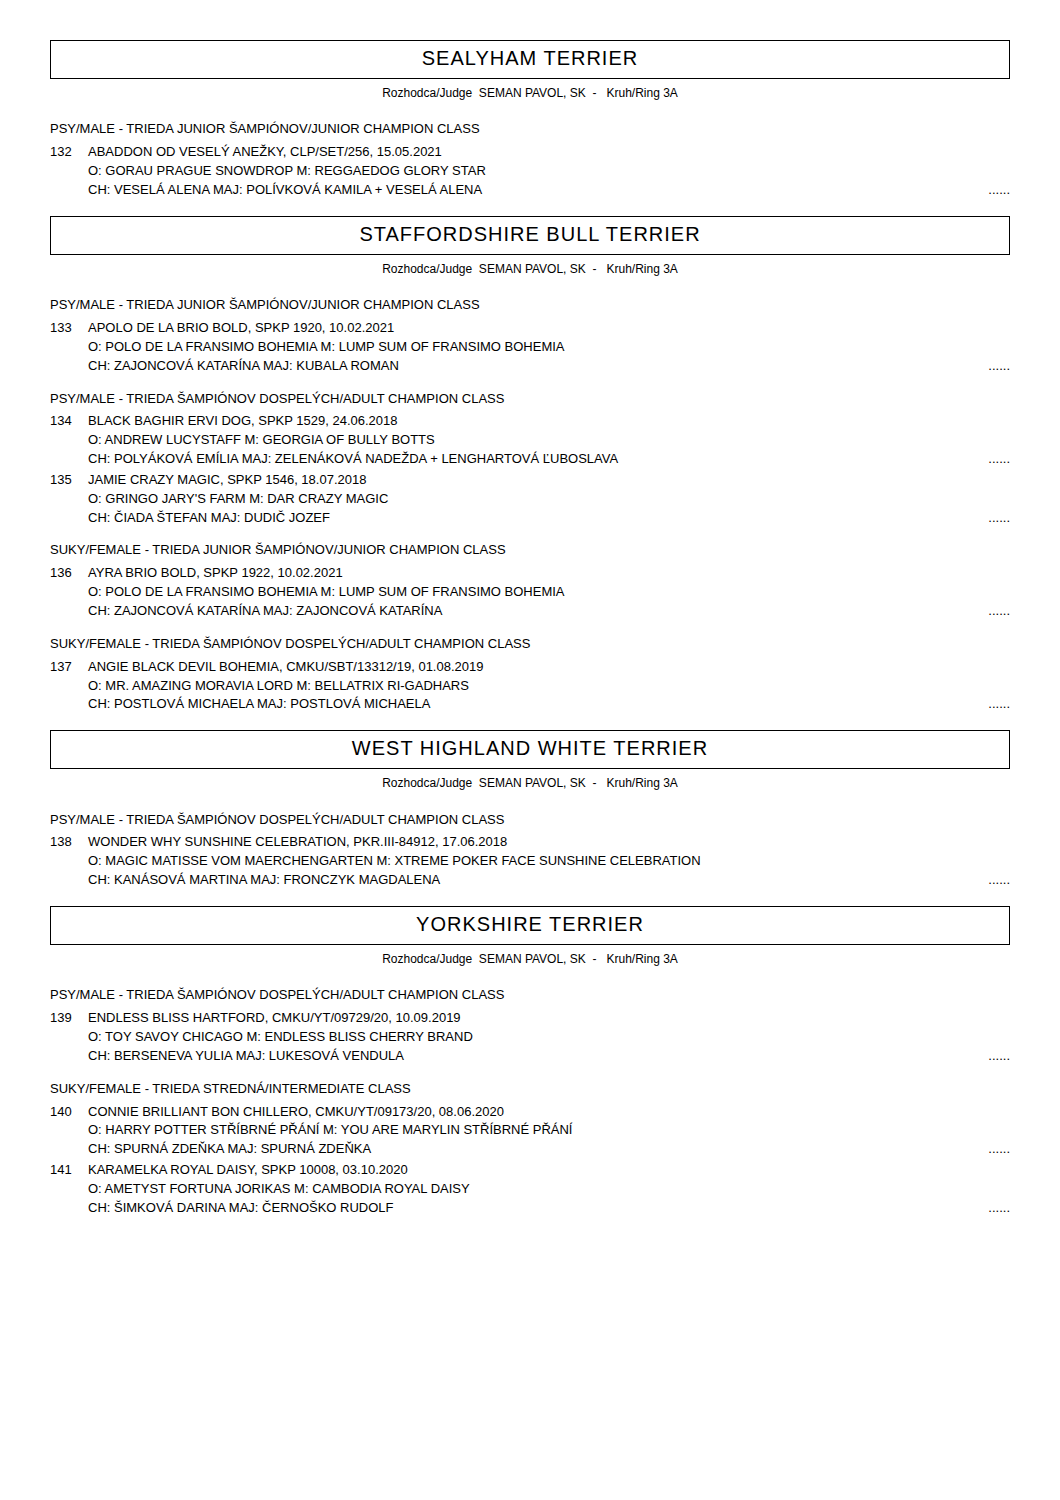SEALYHAM TERRIER
Rozhodca/Judge SEMAN PAVOL, SK - Kruh/Ring 3A
PSY/MALE - TRIEDA JUNIOR ŠAMPIÓNOV/JUNIOR CHAMPION CLASS
132
ABADDON OD VESELÝ ANEŽKY, CLP/SET/256, 15.05.2021
O: GORAU PRAGUE SNOWDROP M: REGGAEDOG GLORY STAR
CH: VESELÁ ALENA MAJ: POLÍVKOVÁ KAMILA + VESELÁ ALENA ......
STAFFORDSHIRE BULL TERRIER
Rozhodca/Judge SEMAN PAVOL, SK - Kruh/Ring 3A
PSY/MALE - TRIEDA JUNIOR ŠAMPIÓNOV/JUNIOR CHAMPION CLASS
133
APOLO DE LA BRIO BOLD, SPKP 1920, 10.02.2021
O: POLO DE LA FRANSIMO BOHEMIA M: LUMP SUM OF FRANSIMO BOHEMIA
CH: ZAJONCOVÁ KATARÍNA MAJ: KUBALA ROMAN ......
PSY/MALE - TRIEDA ŠAMPIÓNOV DOSPELÝCH/ADULT CHAMPION CLASS
134
BLACK BAGHIR ERVI DOG, SPKP 1529, 24.06.2018
O: ANDREW LUCYSTAFF M: GEORGIA OF BULLY BOTTS
CH: POLYÁKOVÁ EMÍLIA MAJ: ZELENÁKOVÁ NADEŽDA + LENGHARTOVÁ ĽUBOSLAVA ......
135
JAMIE CRAZY MAGIC, SPKP 1546, 18.07.2018
O: GRINGO JARY'S FARM M: DAR CRAZY MAGIC
CH: ČIADA ŠTEFAN MAJ: DUDIČ JOZEF ......
SUKY/FEMALE - TRIEDA JUNIOR ŠAMPIÓNOV/JUNIOR CHAMPION CLASS
136
AYRA BRIO BOLD, SPKP 1922, 10.02.2021
O: POLO DE LA FRANSIMO BOHEMIA M: LUMP SUM OF FRANSIMO BOHEMIA
CH: ZAJONCOVÁ KATARÍNA MAJ: ZAJONCOVÁ KATARÍNA ......
SUKY/FEMALE - TRIEDA ŠAMPIÓNOV DOSPELÝCH/ADULT CHAMPION CLASS
137
ANGIE BLACK DEVIL BOHEMIA, CMKU/SBT/13312/19, 01.08.2019
O: MR. AMAZING MORAVIA LORD M: BELLATRIX RI-GADHARS
CH: POSTLOVÁ MICHAELA MAJ: POSTLOVÁ MICHAELA ......
WEST HIGHLAND WHITE TERRIER
Rozhodca/Judge SEMAN PAVOL, SK - Kruh/Ring 3A
PSY/MALE - TRIEDA ŠAMPIÓNOV DOSPELÝCH/ADULT CHAMPION CLASS
138
WONDER WHY SUNSHINE CELEBRATION, PKR.III-84912, 17.06.2018
O: MAGIC MATISSE VOM MAERCHENGARTEN M: XTREME POKER FACE SUNSHINE CELEBRATION
CH: KANÁSOVÁ MARTINA MAJ: FRONCZYK MAGDALENA ......
YORKSHIRE TERRIER
Rozhodca/Judge SEMAN PAVOL, SK - Kruh/Ring 3A
PSY/MALE - TRIEDA ŠAMPIÓNOV DOSPELÝCH/ADULT CHAMPION CLASS
139
ENDLESS BLISS HARTFORD, CMKU/YT/09729/20, 10.09.2019
O: TOY SAVOY CHICAGO M: ENDLESS BLISS CHERRY BRAND
CH: BERSENEVA YULIA MAJ: LUKESOVÁ VENDULA ......
SUKY/FEMALE - TRIEDA STREDNÁ/INTERMEDIATE CLASS
140
CONNIE BRILLIANT BON CHILLERO, CMKU/YT/09173/20, 08.06.2020
O: HARRY POTTER STŘÍBRNÉ PŘÁNÍ M: YOU ARE MARYLIN STŘÍBRNÉ PŘÁNÍ
CH: SPURNÁ ZDEŇKA MAJ: SPURNÁ ZDEŇKA ......
141
KARAMELKA ROYAL DAISY, SPKP 10008, 03.10.2020
O: AMETYST FORTUNA JORIKAS M: CAMBODIA ROYAL DAISY
CH: ŠIMKOVÁ DARINA MAJ: ČERNOŠKO RUDOLF ......